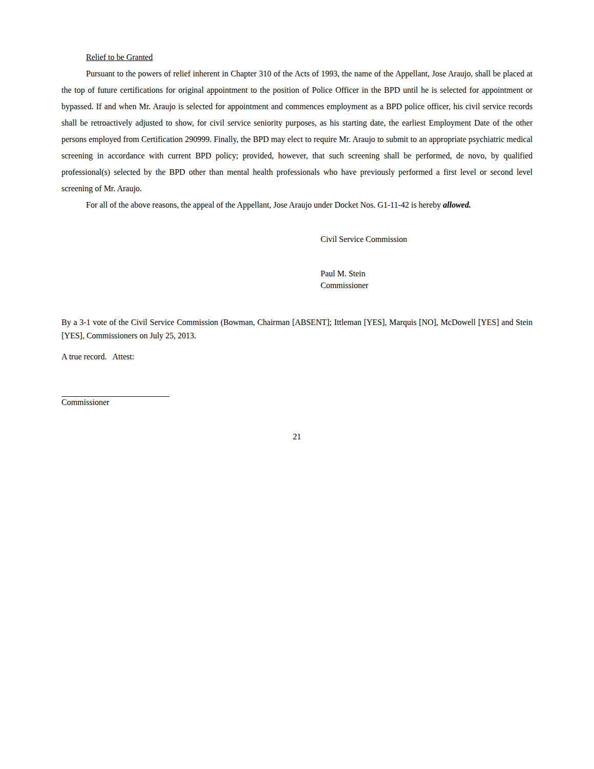Relief to be Granted
Pursuant to the powers of relief inherent in Chapter 310 of the Acts of 1993, the name of the Appellant, Jose Araujo, shall be placed at the top of future certifications for original appointment to the position of Police Officer in the BPD until he is selected for appointment or bypassed. If and when Mr. Araujo is selected for appointment and commences employment as a BPD police officer, his civil service records shall be retroactively adjusted to show, for civil service seniority purposes, as his starting date, the earliest Employment Date of the other persons employed from Certification 290999. Finally, the BPD may elect to require Mr. Araujo to submit to an appropriate psychiatric medical screening in accordance with current BPD policy; provided, however, that such screening shall be performed, de novo, by qualified professional(s) selected by the BPD other than mental health professionals who have previously performed a first level or second level screening of Mr. Araujo.
For all of the above reasons, the appeal of the Appellant, Jose Araujo under Docket Nos. G1-11-42 is hereby allowed.
Civil Service Commission
Paul M. Stein
Commissioner
By a 3-1 vote of the Civil Service Commission (Bowman, Chairman [ABSENT]; Ittleman [YES], Marquis [NO], McDowell [YES] and Stein [YES], Commissioners on July 25, 2013.
A true record. Attest:
Commissioner
21